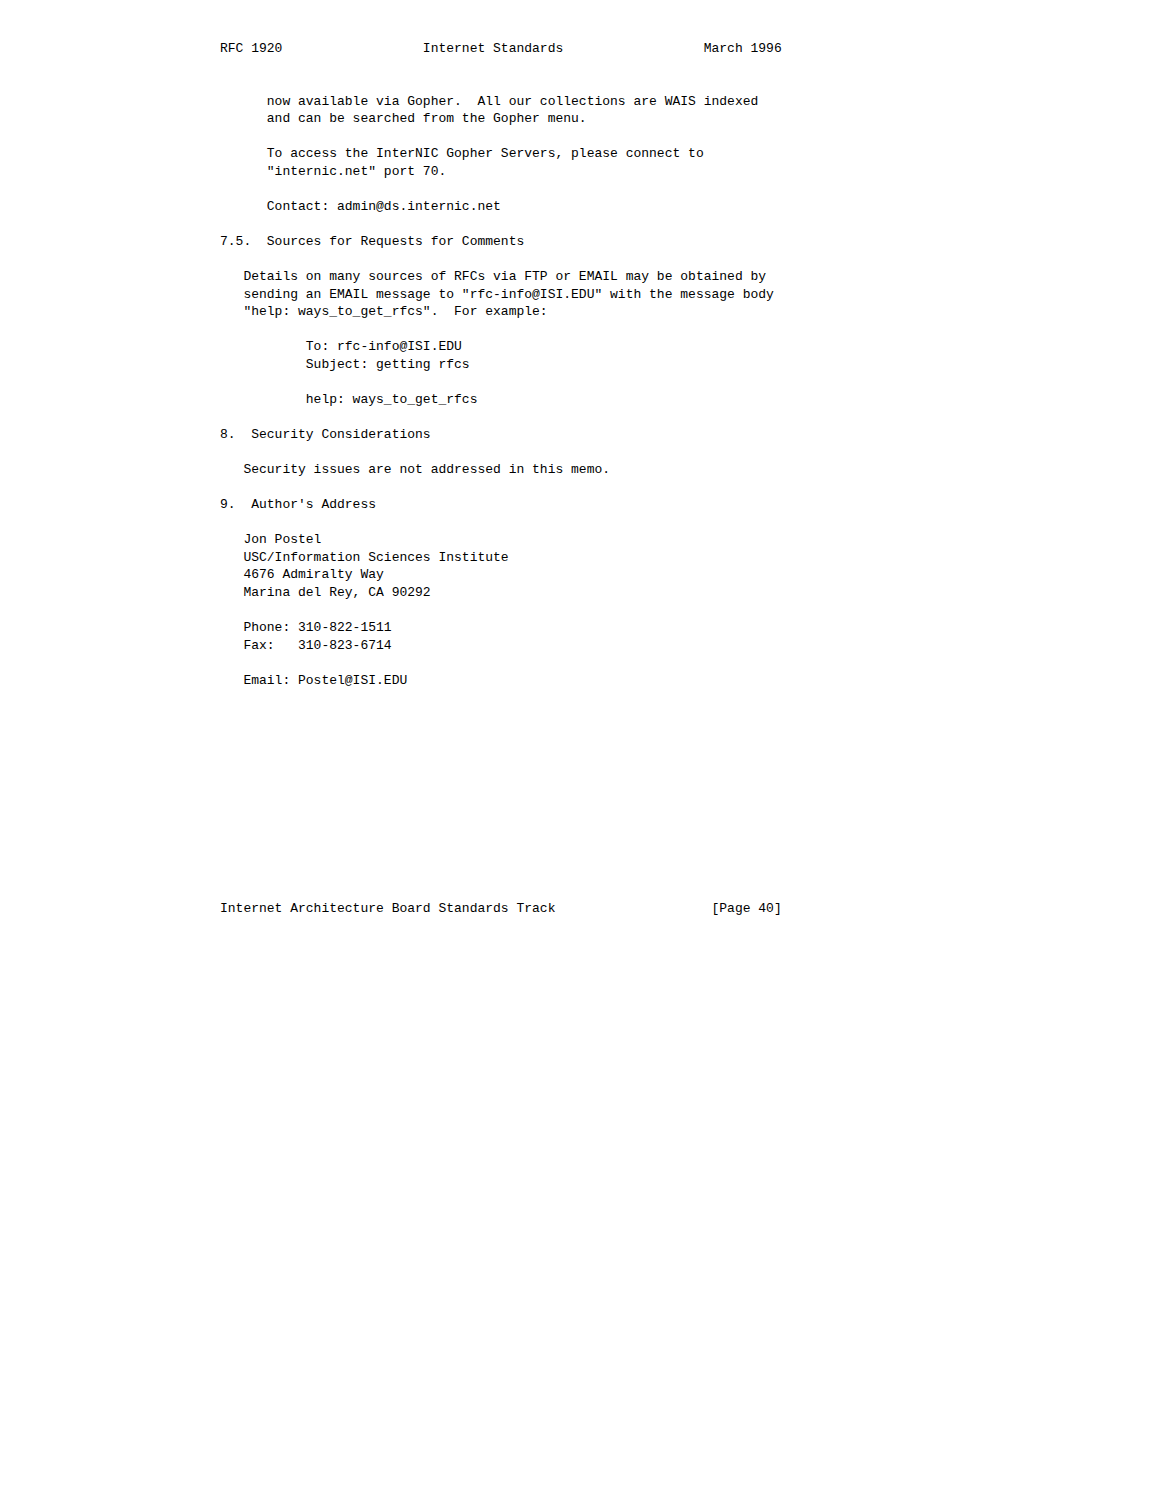RFC 1920                  Internet Standards                  March 1996


      now available via Gopher.  All our collections are WAIS indexed
      and can be searched from the Gopher menu.

      To access the InterNIC Gopher Servers, please connect to
      "internic.net" port 70.

      Contact: admin@ds.internic.net

7.5.  Sources for Requests for Comments

   Details on many sources of RFCs via FTP or EMAIL may be obtained by
   sending an EMAIL message to "rfc-info@ISI.EDU" with the message body
   "help: ways_to_get_rfcs".  For example:

           To: rfc-info@ISI.EDU
           Subject: getting rfcs

           help: ways_to_get_rfcs

8.  Security Considerations

   Security issues are not addressed in this memo.

9.  Author's Address

   Jon Postel
   USC/Information Sciences Institute
   4676 Admiralty Way
   Marina del Rey, CA 90292

   Phone: 310-822-1511
   Fax:   310-823-6714

   Email: Postel@ISI.EDU












Internet Architecture Board Standards Track                    [Page 40]